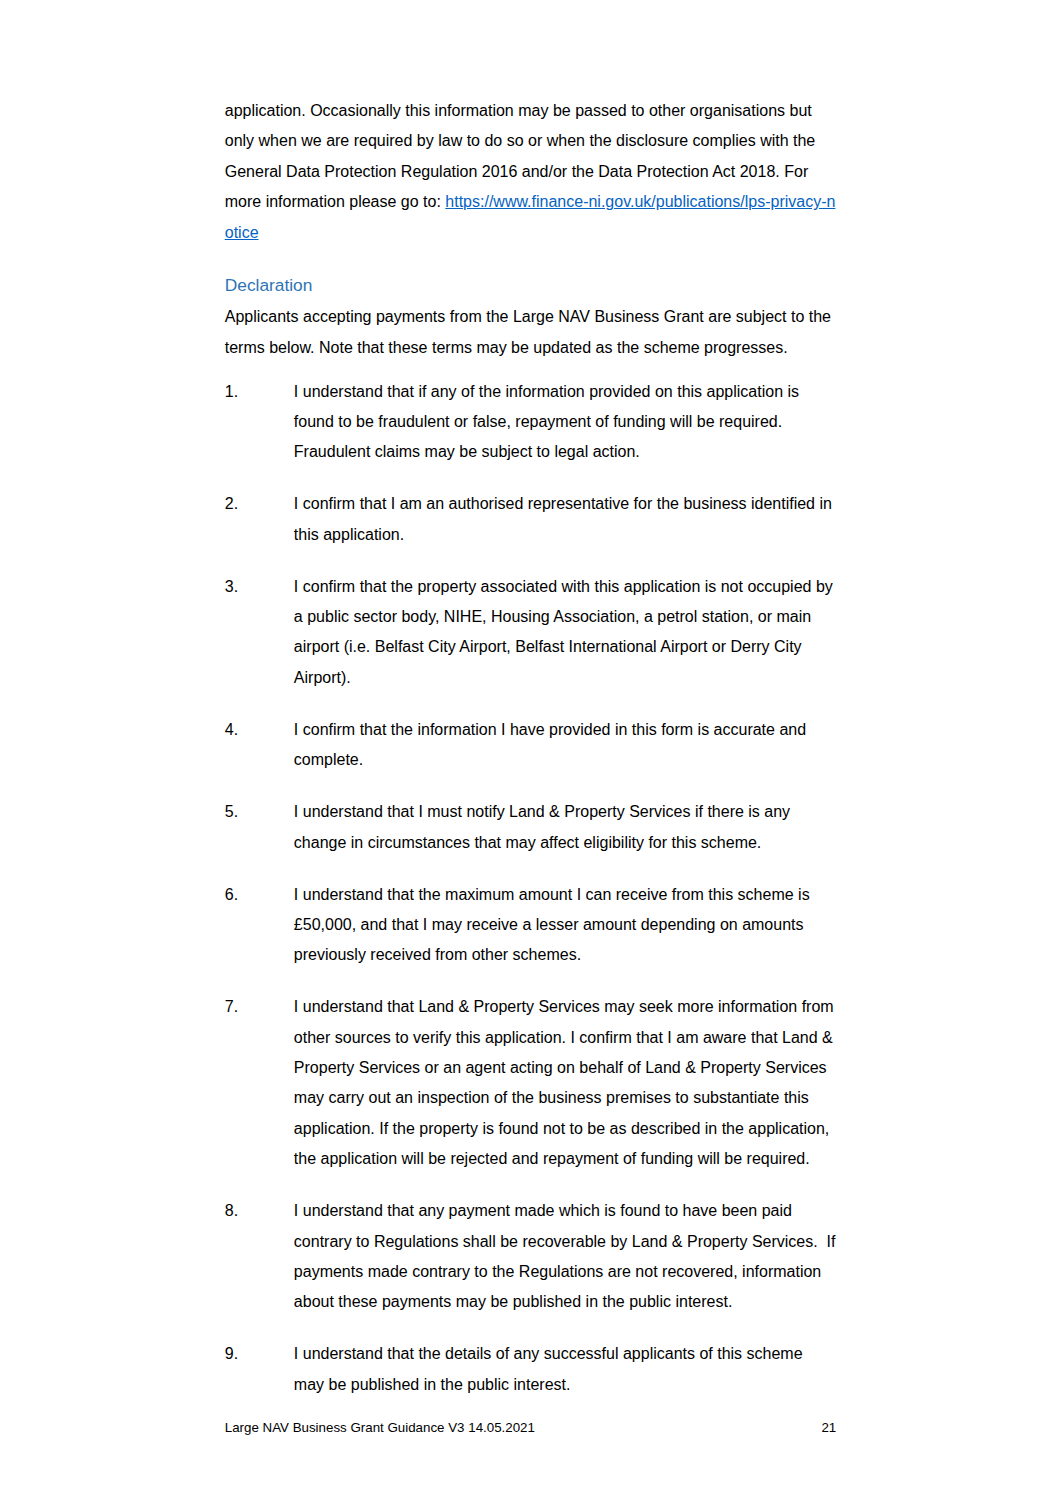application. Occasionally this information may be passed to other organisations but only when we are required by law to do so or when the disclosure complies with the General Data Protection Regulation 2016 and/or the Data Protection Act 2018. For more information please go to: https://www.finance-ni.gov.uk/publications/lps-privacy-notice
Declaration
Applicants accepting payments from the Large NAV Business Grant are subject to the terms below. Note that these terms may be updated as the scheme progresses.
I understand that if any of the information provided on this application is found to be fraudulent or false, repayment of funding will be required. Fraudulent claims may be subject to legal action.
I confirm that I am an authorised representative for the business identified in this application.
I confirm that the property associated with this application is not occupied by a public sector body, NIHE, Housing Association, a petrol station, or main airport (i.e. Belfast City Airport, Belfast International Airport or Derry City Airport).
I confirm that the information I have provided in this form is accurate and complete.
I understand that I must notify Land & Property Services if there is any change in circumstances that may affect eligibility for this scheme.
I understand that the maximum amount I can receive from this scheme is £50,000, and that I may receive a lesser amount depending on amounts previously received from other schemes.
I understand that Land & Property Services may seek more information from other sources to verify this application. I confirm that I am aware that Land & Property Services or an agent acting on behalf of Land & Property Services may carry out an inspection of the business premises to substantiate this application. If the property is found not to be as described in the application, the application will be rejected and repayment of funding will be required.
I understand that any payment made which is found to have been paid contrary to Regulations shall be recoverable by Land & Property Services. If payments made contrary to the Regulations are not recovered, information about these payments may be published in the public interest.
I understand that the details of any successful applicants of this scheme may be published in the public interest.
Large NAV Business Grant Guidance V3 14.05.2021 21